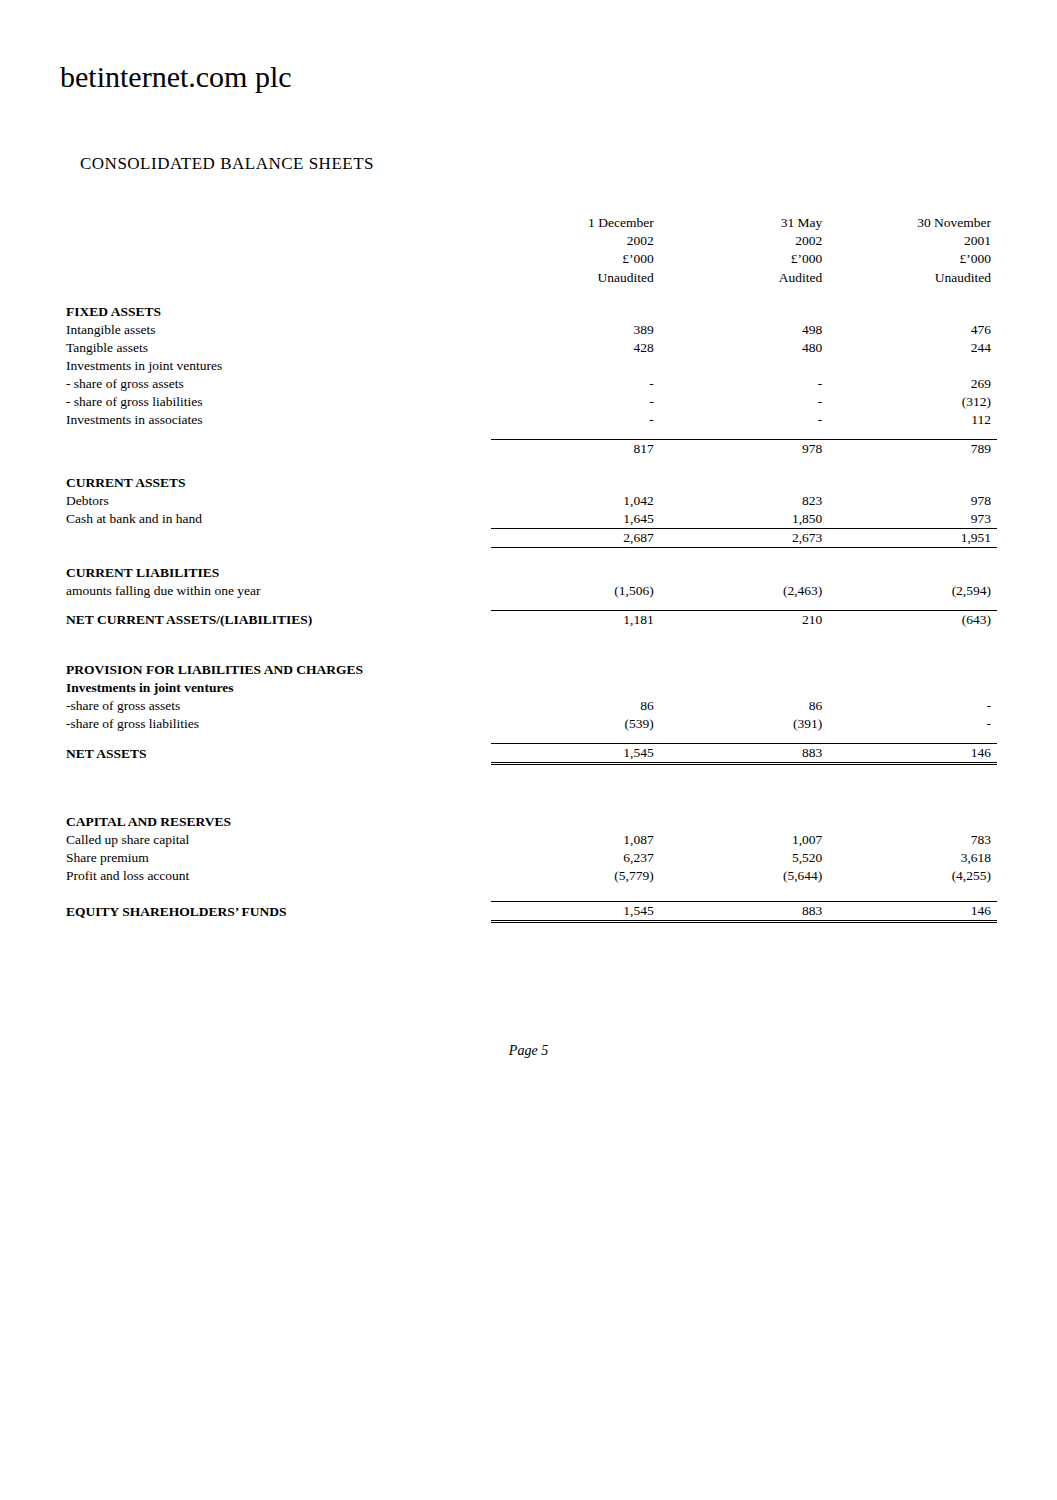betinternet.com plc
CONSOLIDATED BALANCE SHEETS
| | 1 December | 31 May | 30 November |
| --- | --- | --- | --- |
| | 2002 | 2002 | 2001 |
| | £’000 | £’000 | £’000 |
| | Unaudited | Audited | Unaudited |
| FIXED ASSETS | | | |
| Intangible assets | 389 | 498 | 476 |
| Tangible assets | 428 | 480 | 244 |
| Investments in joint ventures | | | |
| - share of gross assets | - | - | 269 |
| - share of gross liabilities | - | - | (312) |
| Investments in associates | - | - | 112 |
| | 817 | 978 | 789 |
| CURRENT ASSETS | | | |
| Debtors | 1,042 | 823 | 978 |
| Cash at bank and in hand | 1,645 | 1,850 | 973 |
| | 2,687 | 2,673 | 1,951 |
| CURRENT LIABILITIES | | | |
| amounts falling due within one year | (1,506) | (2,463) | (2,594) |
| NET CURRENT ASSETS/(LIABILITIES) | 1,181 | 210 | (643) |
| PROVISION FOR LIABILITIES AND CHARGES | | | |
| Investments in joint ventures | | | |
| -share of gross assets | 86 | 86 | - |
| -share of gross liabilities | (539) | (391) | - |
| NET ASSETS | 1,545 | 883 | 146 |
| CAPITAL AND RESERVES | | | |
| Called up share capital | 1,087 | 1,007 | 783 |
| Share premium | 6,237 | 5,520 | 3,618 |
| Profit and loss account | (5,779) | (5,644) | (4,255) |
| EQUITY SHAREHOLDERS’ FUNDS | 1,545 | 883 | 146 |
Page 5